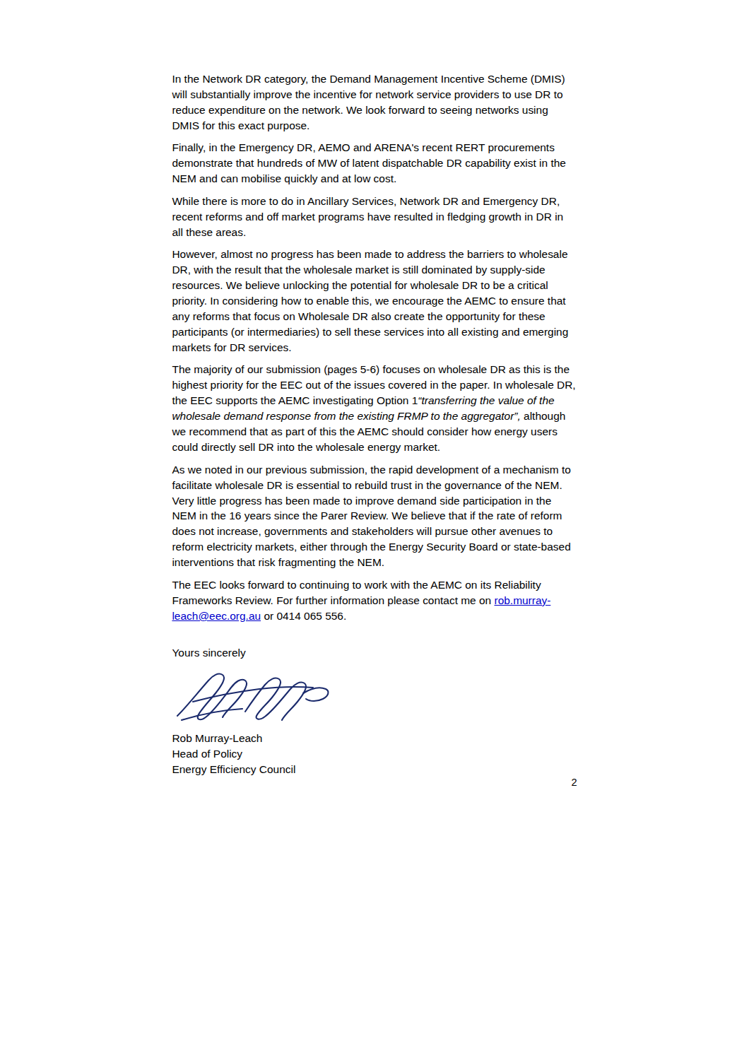In the Network DR category, the Demand Management Incentive Scheme (DMIS) will substantially improve the incentive for network service providers to use DR to reduce expenditure on the network. We look forward to seeing networks using DMIS for this exact purpose.
Finally, in the Emergency DR, AEMO and ARENA's recent RERT procurements demonstrate that hundreds of MW of latent dispatchable DR capability exist in the NEM and can mobilise quickly and at low cost.
While there is more to do in Ancillary Services, Network DR and Emergency DR, recent reforms and off market programs have resulted in fledging growth in DR in all these areas.
However, almost no progress has been made to address the barriers to wholesale DR, with the result that the wholesale market is still dominated by supply-side resources. We believe unlocking the potential for wholesale DR to be a critical priority. In considering how to enable this, we encourage the AEMC to ensure that any reforms that focus on Wholesale DR also create the opportunity for these participants (or intermediaries) to sell these services into all existing and emerging markets for DR services.
The majority of our submission (pages 5-6) focuses on wholesale DR as this is the highest priority for the EEC out of the issues covered in the paper. In wholesale DR, the EEC supports the AEMC investigating Option 1“transferring the value of the wholesale demand response from the existing FRMP to the aggregator”, although we recommend that as part of this the AEMC should consider how energy users could directly sell DR into the wholesale energy market.
As we noted in our previous submission, the rapid development of a mechanism to facilitate wholesale DR is essential to rebuild trust in the governance of the NEM. Very little progress has been made to improve demand side participation in the NEM in the 16 years since the Parer Review. We believe that if the rate of reform does not increase, governments and stakeholders will pursue other avenues to reform electricity markets, either through the Energy Security Board or state-based interventions that risk fragmenting the NEM.
The EEC looks forward to continuing to work with the AEMC on its Reliability Frameworks Review. For further information please contact me on rob.murray-leach@eec.org.au or 0414 065 556.
Yours sincerely
Rob Murray-Leach
Head of Policy
Energy Efficiency Council
2